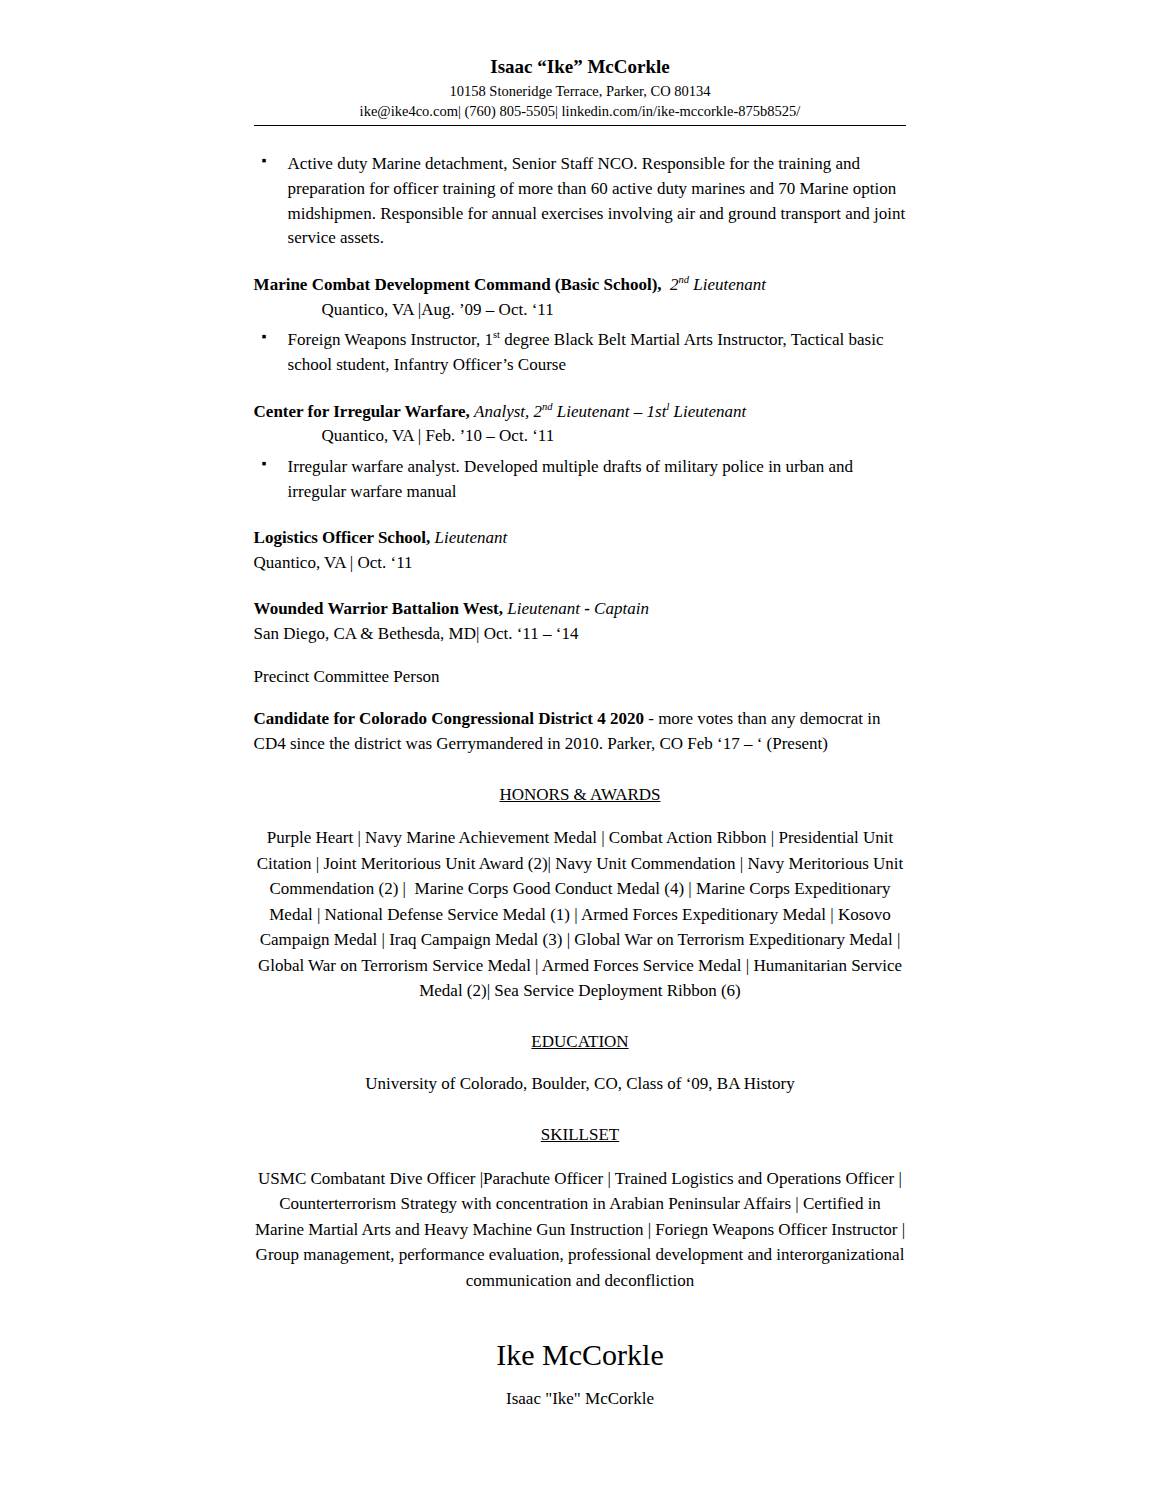Isaac “Ike” McCorkle
10158 Stoneridge Terrace, Parker, CO 80134
ike@ike4co.com| (760) 805-5505| linkedin.com/in/ike-mccorkle-875b8525/
Active duty Marine detachment, Senior Staff NCO. Responsible for the training and preparation for officer training of more than 60 active duty marines and 70 Marine option midshipmen. Responsible for annual exercises involving air and ground transport and joint service assets.
Marine Combat Development Command (Basic School), 2nd Lieutenant
Quantico, VA |Aug. ’09 – Oct. ‘11
Foreign Weapons Instructor, 1st degree Black Belt Martial Arts Instructor, Tactical basic school student, Infantry Officer’s Course
Center for Irregular Warfare, Analyst, 2nd Lieutenant – 1stl Lieutenant
Quantico, VA | Feb. ’10 – Oct. ‘11
Irregular warfare analyst. Developed multiple drafts of military police in urban and irregular warfare manual
Logistics Officer School, Lieutenant
Quantico, VA | Oct. ‘11
Wounded Warrior Battalion West, Lieutenant - Captain
San Diego, CA & Bethesda, MD| Oct. ‘11 – ‘14
Precinct Committee Person
Candidate for Colorado Congressional District 4 2020 - more votes than any democrat in CD4 since the district was Gerrymandered in 2010. Parker, CO Feb ‘17 – ‘ (Present)
HONORS & AWARDS
Purple Heart | Navy Marine Achievement Medal | Combat Action Ribbon | Presidential Unit Citation | Joint Meritorious Unit Award (2)| Navy Unit Commendation | Navy Meritorious Unit Commendation (2) | Marine Corps Good Conduct Medal (4) | Marine Corps Expeditionary Medal | National Defense Service Medal (1) | Armed Forces Expeditionary Medal | Kosovo Campaign Medal | Iraq Campaign Medal (3) | Global War on Terrorism Expeditionary Medal | Global War on Terrorism Service Medal | Armed Forces Service Medal | Humanitarian Service Medal (2)| Sea Service Deployment Ribbon (6)
EDUCATION
University of Colorado, Boulder, CO, Class of ‘09, BA History
SKILLSET
USMC Combatant Dive Officer |Parachute Officer | Trained Logistics and Operations Officer | Counterterrorism Strategy with concentration in Arabian Peninsular Affairs | Certified in Marine Martial Arts and Heavy Machine Gun Instruction | Foriegn Weapons Officer Instructor | Group management, performance evaluation, professional development and interorganizational communication and deconfliction
Ike McCorkle Isaac "Ike" McCorkle